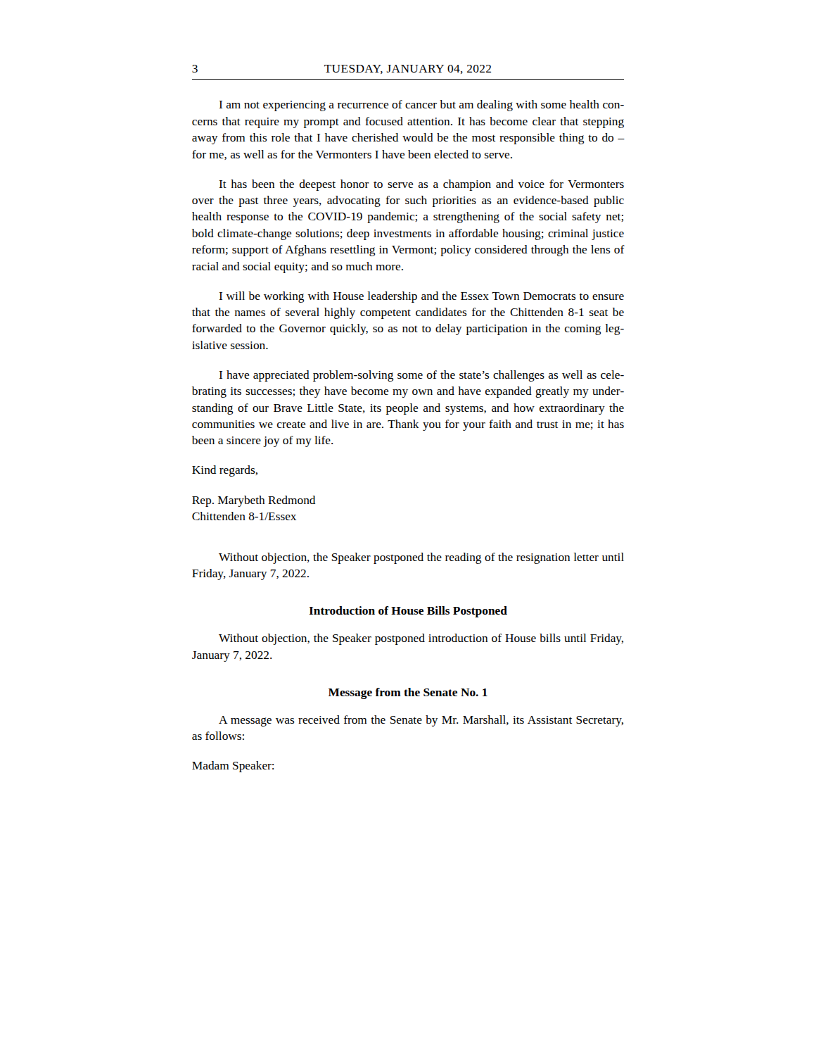3
TUESDAY, JANUARY 04, 2022
I am not experiencing a recurrence of cancer but am dealing with some health concerns that require my prompt and focused attention. It has become clear that stepping away from this role that I have cherished would be the most responsible thing to do – for me, as well as for the Vermonters I have been elected to serve.
It has been the deepest honor to serve as a champion and voice for Vermonters over the past three years, advocating for such priorities as an evidence-based public health response to the COVID-19 pandemic; a strengthening of the social safety net; bold climate-change solutions; deep investments in affordable housing; criminal justice reform; support of Afghans resettling in Vermont; policy considered through the lens of racial and social equity; and so much more.
I will be working with House leadership and the Essex Town Democrats to ensure that the names of several highly competent candidates for the Chittenden 8-1 seat be forwarded to the Governor quickly, so as not to delay participation in the coming legislative session.
I have appreciated problem-solving some of the state’s challenges as well as celebrating its successes; they have become my own and have expanded greatly my understanding of our Brave Little State, its people and systems, and how extraordinary the communities we create and live in are. Thank you for your faith and trust in me; it has been a sincere joy of my life.
Kind regards,
Rep. Marybeth Redmond
Chittenden 8-1/Essex
Without objection, the Speaker postponed the reading of the resignation letter until Friday, January 7, 2022.
Introduction of House Bills Postponed
Without objection, the Speaker postponed introduction of House bills until Friday, January 7, 2022.
Message from the Senate No. 1
A message was received from the Senate by Mr. Marshall, its Assistant Secretary, as follows:
Madam Speaker: